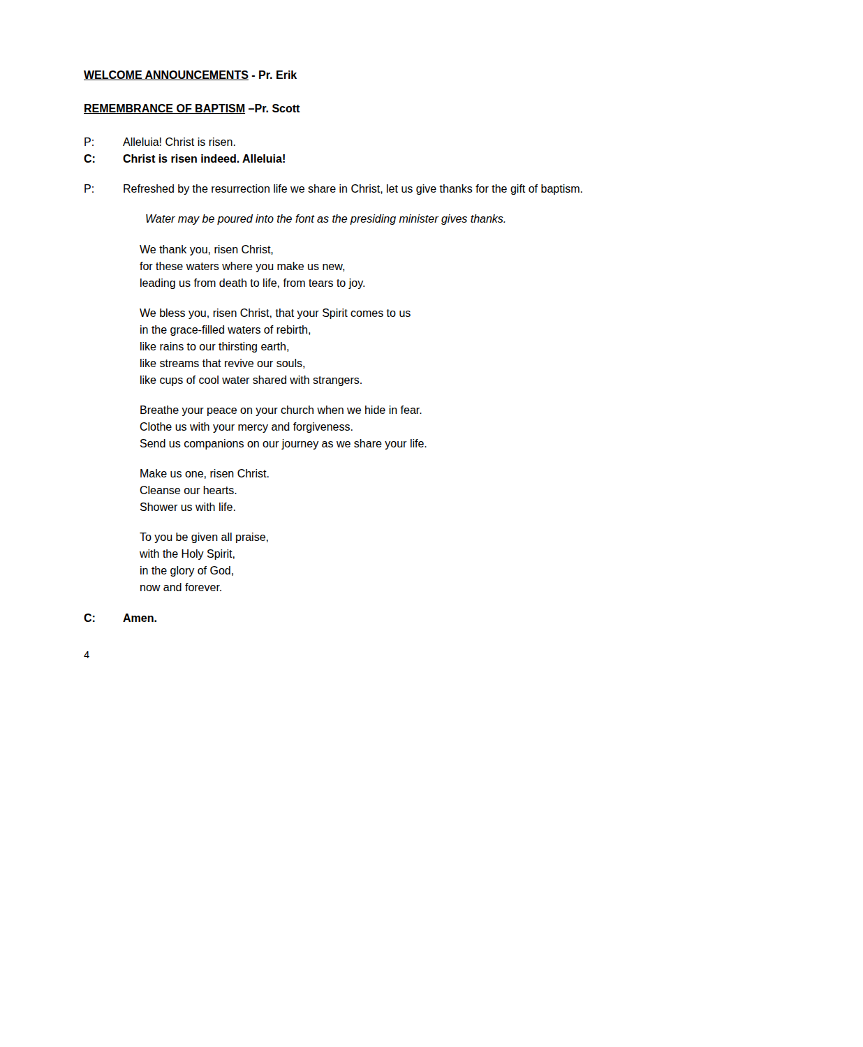WELCOME ANNOUNCEMENTS - Pr. Erik
REMEMBRANCE OF BAPTISM –Pr. Scott
P: Alleluia! Christ is risen.
C: Christ is risen indeed. Alleluia!
P: Refreshed by the resurrection life we share in Christ, let us give thanks for the gift of baptism.
Water may be poured into the font as the presiding minister gives thanks.
We thank you, risen Christ,
for these waters where you make us new,
leading us from death to life, from tears to joy.
We bless you, risen Christ, that your Spirit comes to us
in the grace-filled waters of rebirth,
like rains to our thirsting earth,
like streams that revive our souls,
like cups of cool water shared with strangers.
Breathe your peace on your church when we hide in fear.
Clothe us with your mercy and forgiveness.
Send us companions on our journey as we share your life.
Make us one, risen Christ.
Cleanse our hearts.
Shower us with life.
To you be given all praise,
with the Holy Spirit,
in the glory of God,
now and forever.
C: Amen.
4